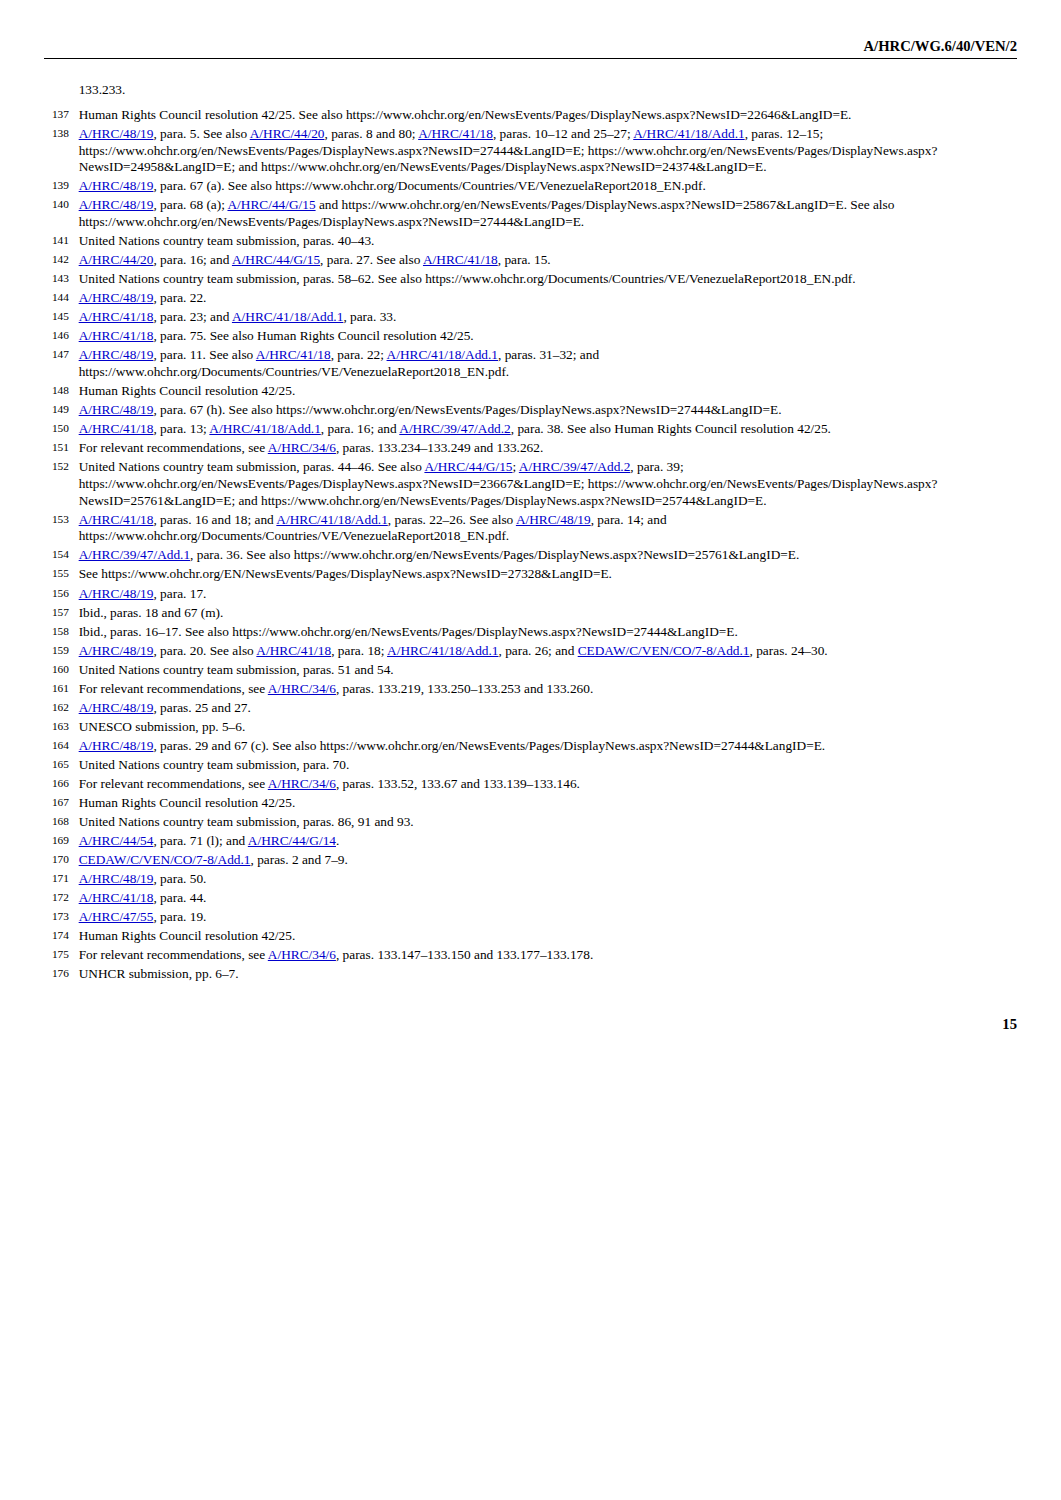A/HRC/WG.6/40/VEN/2
133.233.
137 Human Rights Council resolution 42/25. See also https://www.ohchr.org/en/NewsEvents/Pages/DisplayNews.aspx?NewsID=22646&LangID=E.
138 A/HRC/48/19, para. 5. See also A/HRC/44/20, paras. 8 and 80; A/HRC/41/18, paras. 10–12 and 25–27; A/HRC/41/18/Add.1, paras. 12–15; https://www.ohchr.org/en/NewsEvents/Pages/DisplayNews.aspx?NewsID=27444&LangID=E; https://www.ohchr.org/en/NewsEvents/Pages/DisplayNews.aspx?NewsID=24958&LangID=E; and https://www.ohchr.org/en/NewsEvents/Pages/DisplayNews.aspx?NewsID=24374&LangID=E.
139 A/HRC/48/19, para. 67 (a). See also https://www.ohchr.org/Documents/Countries/VE/VenezuelaReport2018_EN.pdf.
140 A/HRC/48/19, para. 68 (a); A/HRC/44/G/15 and https://www.ohchr.org/en/NewsEvents/Pages/DisplayNews.aspx?NewsID=25867&LangID=E. See also https://www.ohchr.org/en/NewsEvents/Pages/DisplayNews.aspx?NewsID=27444&LangID=E.
141 United Nations country team submission, paras. 40–43.
142 A/HRC/44/20, para. 16; and A/HRC/44/G/15, para. 27. See also A/HRC/41/18, para. 15.
143 United Nations country team submission, paras. 58–62. See also https://www.ohchr.org/Documents/Countries/VE/VenezuelaReport2018_EN.pdf.
144 A/HRC/48/19, para. 22.
145 A/HRC/41/18, para. 23; and A/HRC/41/18/Add.1, para. 33.
146 A/HRC/41/18, para. 75. See also Human Rights Council resolution 42/25.
147 A/HRC/48/19, para. 11. See also A/HRC/41/18, para. 22; A/HRC/41/18/Add.1, paras. 31–32; and https://www.ohchr.org/Documents/Countries/VE/VenezuelaReport2018_EN.pdf.
148 Human Rights Council resolution 42/25.
149 A/HRC/48/19, para. 67 (h). See also https://www.ohchr.org/en/NewsEvents/Pages/DisplayNews.aspx?NewsID=27444&LangID=E.
150 A/HRC/41/18, para. 13; A/HRC/41/18/Add.1, para. 16; and A/HRC/39/47/Add.2, para. 38. See also Human Rights Council resolution 42/25.
151 For relevant recommendations, see A/HRC/34/6, paras. 133.234–133.249 and 133.262.
152 United Nations country team submission, paras. 44–46. See also A/HRC/44/G/15; A/HRC/39/47/Add.2, para. 39; https://www.ohchr.org/en/NewsEvents/Pages/DisplayNews.aspx?NewsID=23667&LangID=E; https://www.ohchr.org/en/NewsEvents/Pages/DisplayNews.aspx?NewsID=25761&LangID=E; and https://www.ohchr.org/en/NewsEvents/Pages/DisplayNews.aspx?NewsID=25744&LangID=E.
153 A/HRC/41/18, paras. 16 and 18; and A/HRC/41/18/Add.1, paras. 22–26. See also A/HRC/48/19, para. 14; and https://www.ohchr.org/Documents/Countries/VE/VenezuelaReport2018_EN.pdf.
154 A/HRC/39/47/Add.1, para. 36. See also https://www.ohchr.org/en/NewsEvents/Pages/DisplayNews.aspx?NewsID=25761&LangID=E.
155 See https://www.ohchr.org/EN/NewsEvents/Pages/DisplayNews.aspx?NewsID=27328&LangID=E.
156 A/HRC/48/19, para. 17.
157 Ibid., paras. 18 and 67 (m).
158 Ibid., paras. 16–17. See also https://www.ohchr.org/en/NewsEvents/Pages/DisplayNews.aspx?NewsID=27444&LangID=E.
159 A/HRC/48/19, para. 20. See also A/HRC/41/18, para. 18; A/HRC/41/18/Add.1, para. 26; and CEDAW/C/VEN/CO/7-8/Add.1, paras. 24–30.
160 United Nations country team submission, paras. 51 and 54.
161 For relevant recommendations, see A/HRC/34/6, paras. 133.219, 133.250–133.253 and 133.260.
162 A/HRC/48/19, paras. 25 and 27.
163 UNESCO submission, pp. 5–6.
164 A/HRC/48/19, paras. 29 and 67 (c). See also https://www.ohchr.org/en/NewsEvents/Pages/DisplayNews.aspx?NewsID=27444&LangID=E.
165 United Nations country team submission, para. 70.
166 For relevant recommendations, see A/HRC/34/6, paras. 133.52, 133.67 and 133.139–133.146.
167 Human Rights Council resolution 42/25.
168 United Nations country team submission, paras. 86, 91 and 93.
169 A/HRC/44/54, para. 71 (l); and A/HRC/44/G/14.
170 CEDAW/C/VEN/CO/7-8/Add.1, paras. 2 and 7–9.
171 A/HRC/48/19, para. 50.
172 A/HRC/41/18, para. 44.
173 A/HRC/47/55, para. 19.
174 Human Rights Council resolution 42/25.
175 For relevant recommendations, see A/HRC/34/6, paras. 133.147–133.150 and 133.177–133.178.
176 UNHCR submission, pp. 6–7.
15